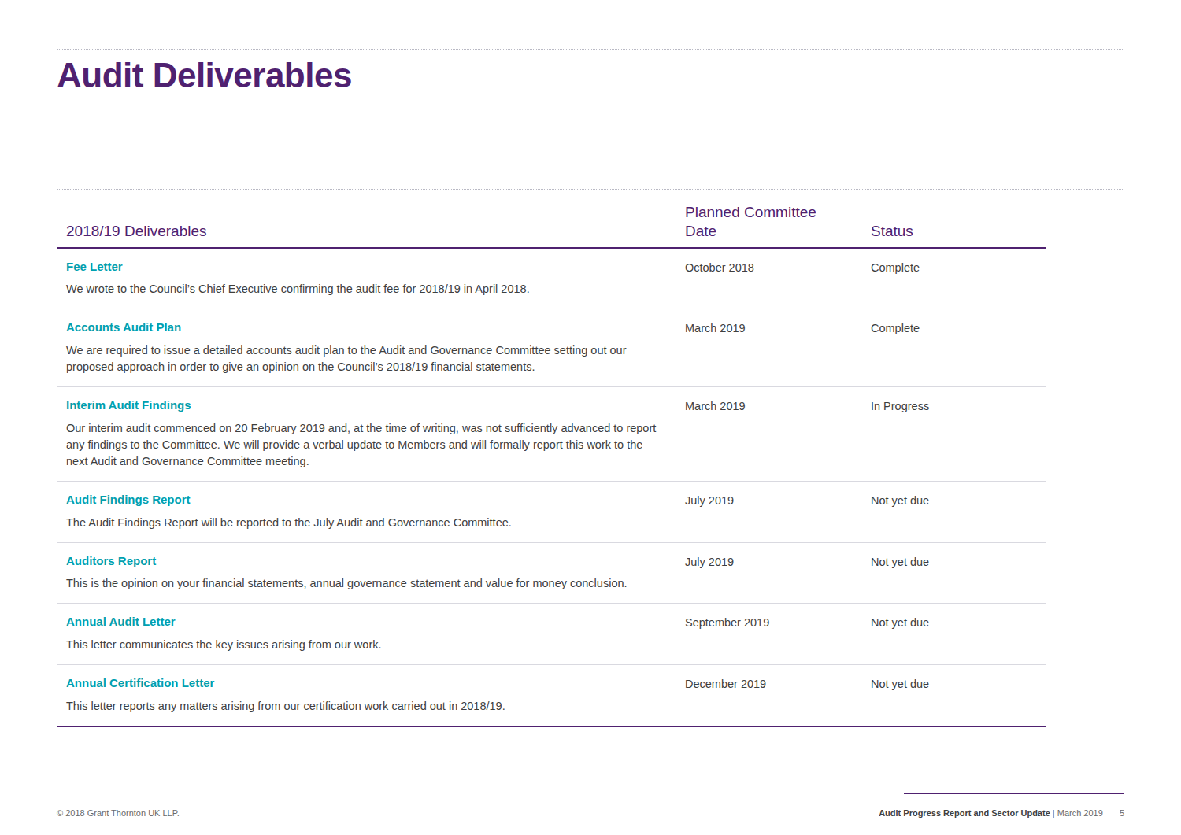Audit Deliverables
| 2018/19 Deliverables | Planned Committee Date | Status |
| --- | --- | --- |
| Fee Letter We wrote to the Council’s Chief Executive confirming the audit fee for 2018/19 in April 2018. | October 2018 | Complete |
| Accounts Audit Plan We are required to issue a detailed accounts audit plan to the Audit and Governance Committee setting out our proposed approach in order to give an opinion on the Council’s 2018/19 financial statements. | March 2019 | Complete |
| Interim Audit Findings Our interim audit commenced on 20 February 2019 and, at the time of writing, was not sufficiently advanced to report any findings to the Committee. We will provide a verbal update to Members and will formally report this work to the next Audit and Governance Committee meeting. | March 2019 | In Progress |
| Audit Findings Report The Audit Findings Report will be reported to the July Audit and Governance Committee. | July 2019 | Not yet due |
| Auditors Report This is the opinion on your financial statements, annual governance statement and value for money conclusion. | July 2019 | Not yet due |
| Annual Audit Letter This letter communicates the key issues arising from our work. | September 2019 | Not yet due |
| Annual Certification Letter This letter reports any matters arising from our certification work carried out in 2018/19. | December 2019 | Not yet due |
© 2018 Grant Thornton UK LLP.
Audit Progress Report and Sector Update | March 2019 5